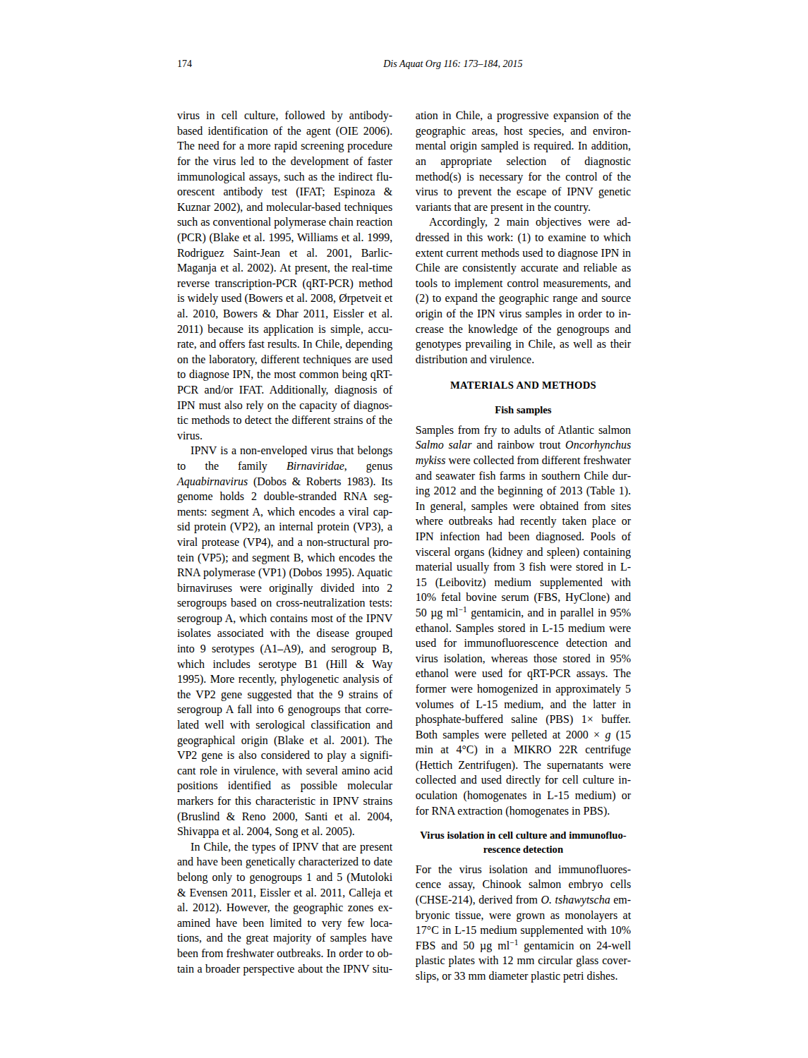174 Dis Aquat Org 116: 173–184, 2015
virus in cell culture, followed by antibody-based identification of the agent (OIE 2006). The need for a more rapid screening procedure for the virus led to the development of faster immunological assays, such as the indirect fluorescent antibody test (IFAT; Espinoza & Kuznar 2002), and molecular-based techniques such as conventional polymerase chain reaction (PCR) (Blake et al. 1995, Williams et al. 1999, Rodriguez Saint-Jean et al. 2001, Barlic-Maganja et al. 2002). At present, the real-time reverse transcription-PCR (qRT-PCR) method is widely used (Bowers et al. 2008, Ørpetveit et al. 2010, Bowers & Dhar 2011, Eissler et al. 2011) because its application is simple, accurate, and offers fast results. In Chile, depending on the laboratory, different techniques are used to diagnose IPN, the most common being qRT-PCR and/or IFAT. Additionally, diagnosis of IPN must also rely on the capacity of diagnostic methods to detect the different strains of the virus.
IPNV is a non-enveloped virus that belongs to the family Birnaviridae, genus Aquabirnavirus (Dobos & Roberts 1983). Its genome holds 2 double-stranded RNA segments: segment A, which encodes a viral capsid protein (VP2), an internal protein (VP3), a viral protease (VP4), and a non-structural protein (VP5); and segment B, which encodes the RNA polymerase (VP1) (Dobos 1995). Aquatic birnaviruses were originally divided into 2 serogroups based on cross-neutralization tests: serogroup A, which contains most of the IPNV isolates associated with the disease grouped into 9 serotypes (A1–A9), and serogroup B, which includes serotype B1 (Hill & Way 1995). More recently, phylogenetic analysis of the VP2 gene suggested that the 9 strains of serogroup A fall into 6 genogroups that correlated well with serological classification and geographical origin (Blake et al. 2001). The VP2 gene is also considered to play a significant role in virulence, with several amino acid positions identified as possible molecular markers for this characteristic in IPNV strains (Bruslind & Reno 2000, Santi et al. 2004, Shivappa et al. 2004, Song et al. 2005).
In Chile, the types of IPNV that are present and have been genetically characterized to date belong only to genogroups 1 and 5 (Mutoloki & Evensen 2011, Eissler et al. 2011, Calleja et al. 2012). However, the geographic zones examined have been limited to very few locations, and the great majority of samples have been from freshwater outbreaks. In order to obtain a broader perspective about the IPNV situation in Chile, a progressive expansion of the geographic areas, host species, and environmental origin sampled is required. In addition, an appropriate selection of diagnostic method(s) is necessary for the control of the virus to prevent the escape of IPNV genetic variants that are present in the country.
Accordingly, 2 main objectives were addressed in this work: (1) to examine to which extent current methods used to diagnose IPN in Chile are consistently accurate and reliable as tools to implement control measurements, and (2) to expand the geographic range and source origin of the IPN virus samples in order to increase the knowledge of the genogroups and genotypes prevailing in Chile, as well as their distribution and virulence.
Materials and methods
Fish samples
Samples from fry to adults of Atlantic salmon Salmo salar and rainbow trout Oncorhynchus mykiss were collected from different freshwater and seawater fish farms in southern Chile during 2012 and the beginning of 2013 (Table 1). In general, samples were obtained from sites where outbreaks had recently taken place or IPN infection had been diagnosed. Pools of visceral organs (kidney and spleen) containing material usually from 3 fish were stored in L-15 (Leibovitz) medium supplemented with 10% fetal bovine serum (FBS, HyClone) and 50 µg ml−1 gentamicin, and in parallel in 95% ethanol. Samples stored in L-15 medium were used for immunofluorescence detection and virus isolation, whereas those stored in 95% ethanol were used for qRT-PCR assays. The former were homogenized in approximately 5 volumes of L-15 medium, and the latter in phosphate-buffered saline (PBS) 1× buffer. Both samples were pelleted at 2000 × g (15 min at 4°C) in a MIKRO 22R centrifuge (Hettich Zentrifugen). The supernatants were collected and used directly for cell culture inoculation (homogenates in L-15 medium) or for RNA extraction (homogenates in PBS).
Virus isolation in cell culture and immunofluorescence detection
For the virus isolation and immunofluorescence assay, Chinook salmon embryo cells (CHSE-214), derived from O. tshawytscha embryonic tissue, were grown as monolayers at 17°C in L-15 medium supplemented with 10% FBS and 50 µg ml−1 gentamicin on 24-well plastic plates with 12 mm circular glass coverslips, or 33 mm diameter plastic petri dishes.